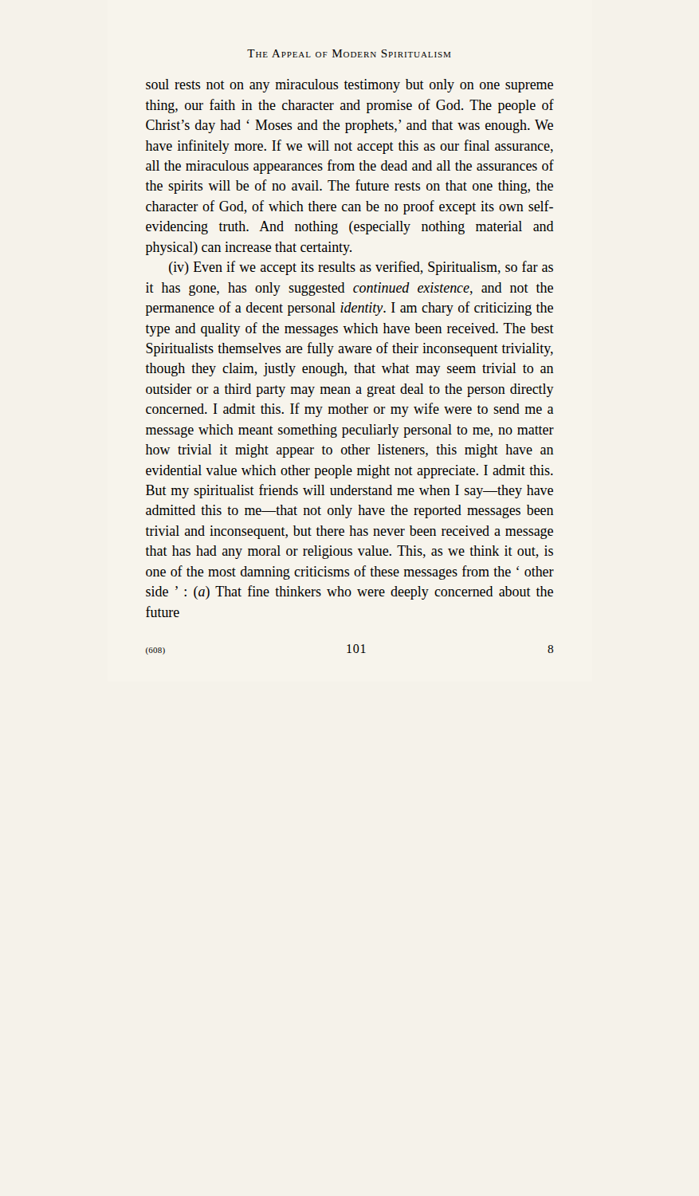The Appeal of Modern Spiritualism
soul rests not on any miraculous testimony but only on one supreme thing, our faith in the character and promise of God. The people of Christ’s day had ‘ Moses and the prophets,’ and that was enough. We have infinitely more. If we will not accept this as our final assurance, all the miraculous appearances from the dead and all the assurances of the spirits will be of no avail. The future rests on that one thing, the character of God, of which there can be no proof except its own self-evidencing truth. And nothing (especially nothing material and physical) can increase that certainty.
(iv) Even if we accept its results as verified, Spiritualism, so far as it has gone, has only suggested continued existence, and not the permanence of a decent personal identity. I am chary of criticizing the type and quality of the messages which have been received. The best Spiritualists themselves are fully aware of their inconsequent triviality, though they claim, justly enough, that what may seem trivial to an outsider or a third party may mean a great deal to the person directly concerned. I admit this. If my mother or my wife were to send me a message which meant something peculiarly personal to me, no matter how trivial it might appear to other listeners, this might have an evidential value which other people might not appreciate. I admit this. But my spiritualist friends will understand me when I say—they have admitted this to me—that not only have the reported messages been trivial and inconsequent, but there has never been received a message that has had any moral or religious value. This, as we think it out, is one of the most damning criticisms of these messages from the ‘ other side ’ : (a) That fine thinkers who were deeply concerned about the future
(608) 101 8